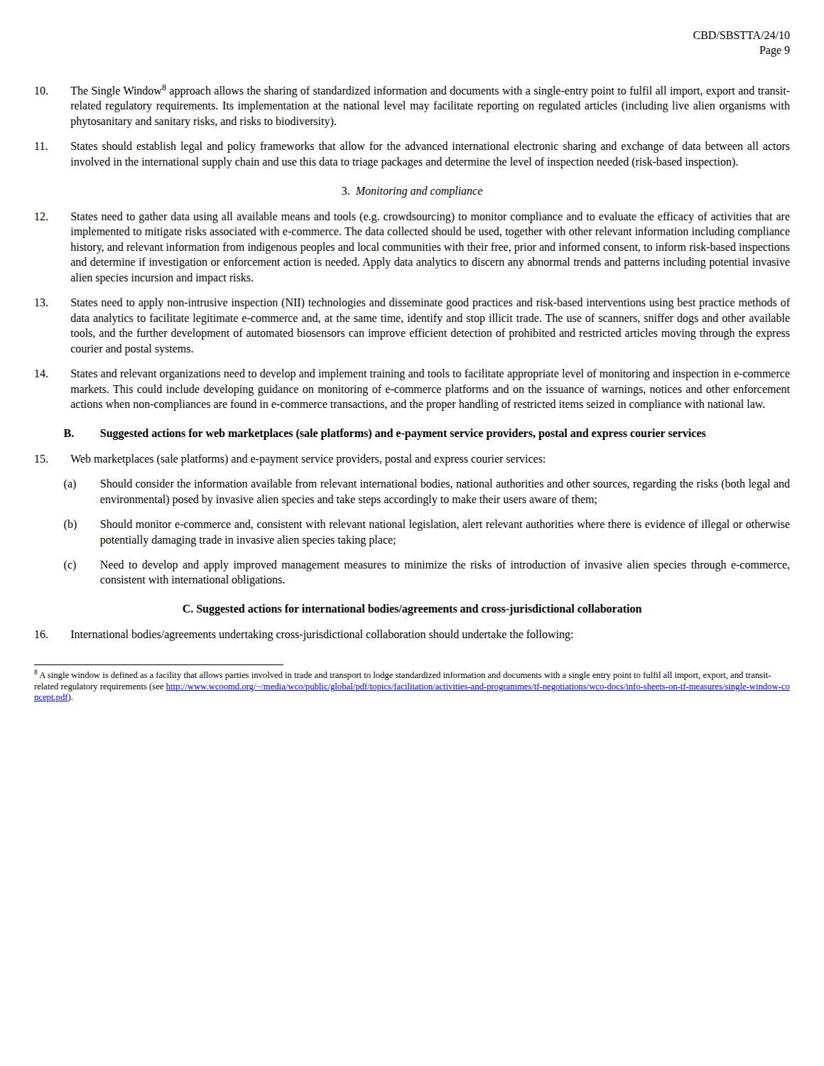CBD/SBSTTA/24/10
Page 9
10.
The Single Window8 approach allows the sharing of standardized information and documents with a single-entry point to fulfil all import, export and transit-related regulatory requirements. Its implementation at the national level may facilitate reporting on regulated articles (including live alien organisms with phytosanitary and sanitary risks, and risks to biodiversity).
11.
States should establish legal and policy frameworks that allow for the advanced international electronic sharing and exchange of data between all actors involved in the international supply chain and use this data to triage packages and determine the level of inspection needed (risk-based inspection).
3. Monitoring and compliance
12.
States need to gather data using all available means and tools (e.g. crowdsourcing) to monitor compliance and to evaluate the efficacy of activities that are implemented to mitigate risks associated with e-commerce. The data collected should be used, together with other relevant information including compliance history, and relevant information from indigenous peoples and local communities with their free, prior and informed consent, to inform risk-based inspections and determine if investigation or enforcement action is needed. Apply data analytics to discern any abnormal trends and patterns including potential invasive alien species incursion and impact risks.
13.
States need to apply non-intrusive inspection (NII) technologies and disseminate good practices and risk-based interventions using best practice methods of data analytics to facilitate legitimate e-commerce and, at the same time, identify and stop illicit trade. The use of scanners, sniffer dogs and other available tools, and the further development of automated biosensors can improve efficient detection of prohibited and restricted articles moving through the express courier and postal systems.
14.
States and relevant organizations need to develop and implement training and tools to facilitate appropriate level of monitoring and inspection in e-commerce markets. This could include developing guidance on monitoring of e-commerce platforms and on the issuance of warnings, notices and other enforcement actions when non-compliances are found in e-commerce transactions, and the proper handling of restricted items seized in compliance with national law.
B.
Suggested actions for web marketplaces (sale platforms) and e-payment service providers, postal and express courier services
15.
Web marketplaces (sale platforms) and e-payment service providers, postal and express courier services:
(a)
Should consider the information available from relevant international bodies, national authorities and other sources, regarding the risks (both legal and environmental) posed by invasive alien species and take steps accordingly to make their users aware of them;
(b)
Should monitor e-commerce and, consistent with relevant national legislation, alert relevant authorities where there is evidence of illegal or otherwise potentially damaging trade in invasive alien species taking place;
(c)
Need to develop and apply improved management measures to minimize the risks of introduction of invasive alien species through e-commerce, consistent with international obligations.
C. Suggested actions for international bodies/agreements and cross-jurisdictional collaboration
16.
International bodies/agreements undertaking cross-jurisdictional collaboration should undertake the following:
8 A single window is defined as a facility that allows parties involved in trade and transport to lodge standardized information and documents with a single entry point to fulfil all import, export, and transit-related regulatory requirements (see http://www.wcoomd.org/~/media/wco/public/global/pdf/topics/facilitation/activities-and-programmes/tf-negotiations/wco-docs/info-sheets-on-tf-measures/single-window-concept.pdf).